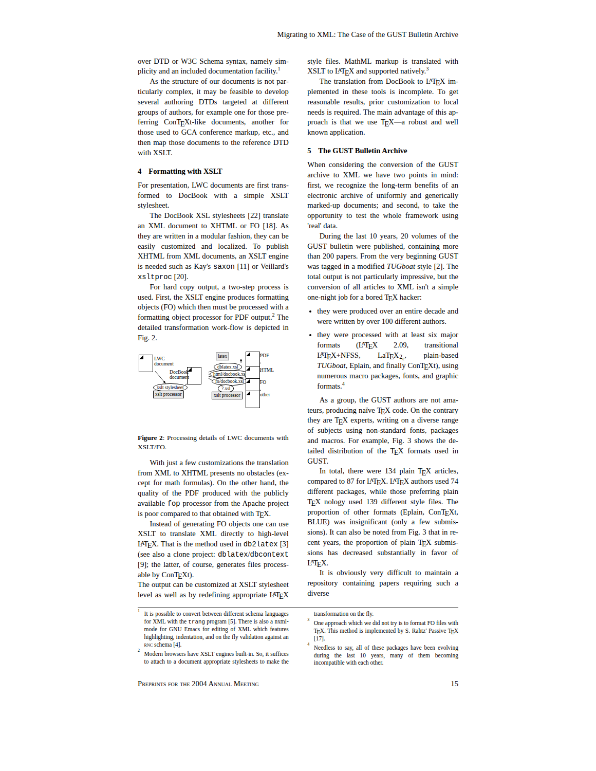Migrating to XML: The Case of the GUST Bulletin Archive
over DTD or W3C Schema syntax, namely simplicity and an included documentation facility.1
As the structure of our documents is not particularly complex, it may be feasible to develop several authoring DTDs targeted at different groups of authors, for example one for those preferring ConTe Xt-like documents, another for those used to GCA conference markup, etc., and then map those documents to the reference DTD with XSLT.
4 Formatting with XSLT
For presentation, LWC documents are first transformed to DocBook with a simple XSLT stylesheet.
The DocBook XSL stylesheets [22] translate an XML document to XHTML or FO [18]. As they are written in a modular fashion, they can be easily customized and localized. To publish XHTML from XML documents, an XSLT engine is needed such as Kay's saxon [11] or Veillard's xsltproc [20].
For hard copy output, a two-step process is used. First, the XSLT engine produces formatting objects (FO) which then must be processed with a formatting object processor for PDF output.2 The detailed transformation work-flow is depicted in Fig. 2.
LWC
document
xslt stylesheet
xslt processor
DocBook
document
latex
dblatex.xsl
html/docbook.xsl
fo/docbook.xsl
?.xsl
xslt processor
PDF
HTML
FO
other
Figure 2: Processing details of LWC documents with XSLT/FO.
With just a few customizations the translation from XML to XHTML presents no obstacles (except for math formulas). On the other hand, the quality of the PDF produced with the publicly available fop processor from the Apache project is poor compared to that obtained with Te X.
Instead of generating FO objects one can use XSLT to translate XML directly to high-level La Te X. That is the method used in db2latex [3] (see also a clone project: dblatex/dbcontext [9]; the latter, of course, generates files processable by ConTe Xt).
The output can be customized at XSLT stylesheet level as well as by redefining appropriate La Te X style files. MathML markup is translated with XSLT to La Te X and supported natively.3
The translation from DocBook to La Te X implemented in these tools is incomplete. To get reasonable results, prior customization to local needs is required. The main advantage of this approach is that we use Te X—a robust and well known application.
5 The GUST Bulletin Archive
When considering the conversion of the GUST archive to XML we have two points in mind: first, we recognize the long-term benefits of an electronic archive of uniformly and generically marked-up documents; and second, to take the opportunity to test the whole framework using 'real' data.
During the last 10 years, 20 volumes of the GUST bulletin were published, containing more than 200 papers. From the very beginning GUST was tagged in a modified TUGboat style [2]. The total output is not particularly impressive, but the conversion of all articles to XML isn't a simple one-night job for a bored Te X hacker:
they were produced over an entire decade and were written by over 100 different authors.
they were processed with at least six major formats (La Te X 2.09, transitional La Te X+NFSS, La Te X2ε, plain-based TUGboat, Eplain, and finally ConTe Xt), using numerous macro packages, fonts, and graphic formats.4
As a group, the GUST authors are not amateurs, producing naïve Te X code. On the contrary they are Te X experts, writing on a diverse range of subjects using non-standard fonts, packages and macros. For example, Fig. 3 shows the detailed distribution of the Te X formats used in GUST.
In total, there were 134 plain Te X articles, compared to 87 for La Te X. La Te X authors used 74 different packages, while those preferring plain Te X nology used 139 different style files. The proportion of other formats (Eplain, ConTe Xt, BLUE) was insignificant (only a few submissions). It can also be noted from Fig. 3 that in recent years, the proportion of plain Te X submissions has decreased substantially in favor of La Te X.
It is obviously very difficult to maintain a repository containing papers requiring such a diverse
1 It is possible to convert between different schema languages for XML with the trang program [5]. There is also a nxml-mode for GNU Emacs for editing of XML which features highlighting, indentation, and on the fly validation against an rnc schema [4].
2 Modern browsers have XSLT engines built-in. So, it suffices to attach to a document appropriate stylesheets to make the transformation on the fly.
3 One approach which we did not try is to format FO files with Te X. This method is implemented by S. Rahtz' Passive Te X [17].
4 Needless to say, all of these packages have been evolving during the last 10 years, many of them becoming incompatible with each other.
Preprints for the 2004 Annual Meeting 15